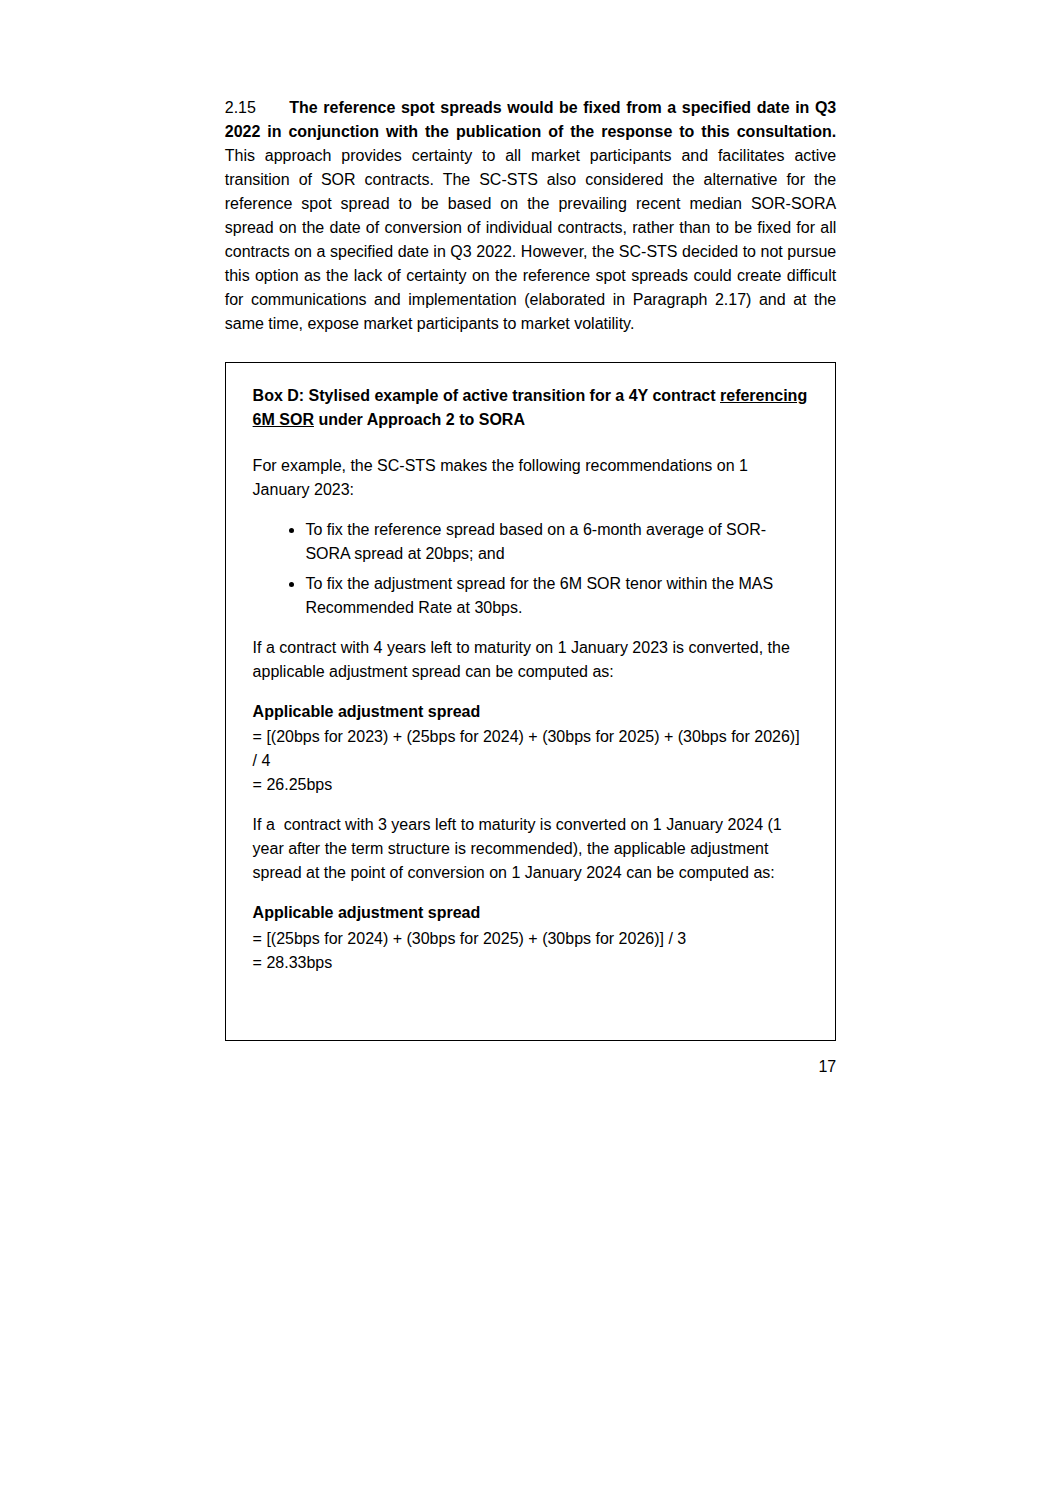2.15 The reference spot spreads would be fixed from a specified date in Q3 2022 in conjunction with the publication of the response to this consultation. This approach provides certainty to all market participants and facilitates active transition of SOR contracts. The SC-STS also considered the alternative for the reference spot spread to be based on the prevailing recent median SOR-SORA spread on the date of conversion of individual contracts, rather than to be fixed for all contracts on a specified date in Q3 2022. However, the SC-STS decided to not pursue this option as the lack of certainty on the reference spot spreads could create difficult for communications and implementation (elaborated in Paragraph 2.17) and at the same time, expose market participants to market volatility.
Box D: Stylised example of active transition for a 4Y contract referencing 6M SOR under Approach 2 to SORA
For example, the SC-STS makes the following recommendations on 1 January 2023:
To fix the reference spread based on a 6-month average of SOR-SORA spread at 20bps; and
To fix the adjustment spread for the 6M SOR tenor within the MAS Recommended Rate at 30bps.
If a contract with 4 years left to maturity on 1 January 2023 is converted, the applicable adjustment spread can be computed as:
Applicable adjustment spread
= [(20bps for 2023) + (25bps for 2024) + (30bps for 2025) + (30bps for 2026)] / 4
= 26.25bps
If a contract with 3 years left to maturity is converted on 1 January 2024 (1 year after the term structure is recommended), the applicable adjustment spread at the point of conversion on 1 January 2024 can be computed as:
Applicable adjustment spread
= [(25bps for 2024) + (30bps for 2025) + (30bps for 2026)] / 3
= 28.33bps
17